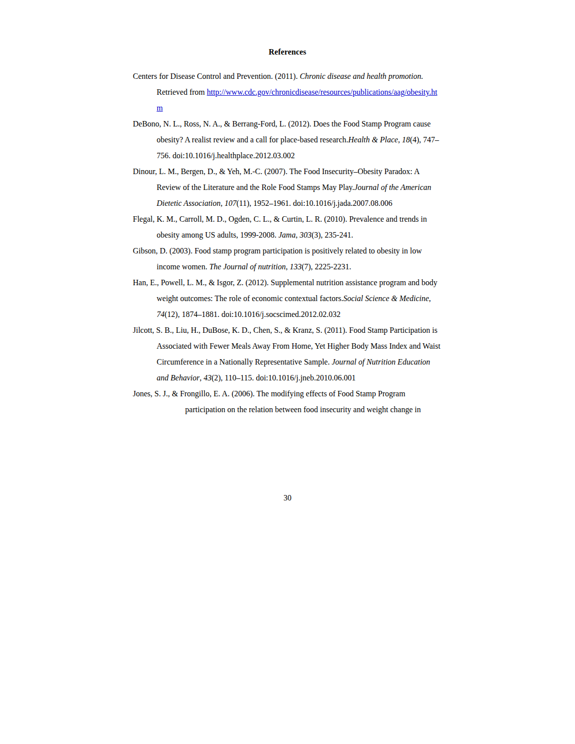References
Centers for Disease Control and Prevention. (2011). Chronic disease and health promotion. Retrieved from http://www.cdc.gov/chronicdisease/resources/publications/aag/obesity.htm
DeBono, N. L., Ross, N. A., & Berrang-Ford, L. (2012). Does the Food Stamp Program cause obesity? A realist review and a call for place-based research.Health & Place, 18(4), 747–756. doi:10.1016/j.healthplace.2012.03.002
Dinour, L. M., Bergen, D., & Yeh, M.-C. (2007). The Food Insecurity–Obesity Paradox: A Review of the Literature and the Role Food Stamps May Play.Journal of the American Dietetic Association, 107(11), 1952–1961. doi:10.1016/j.jada.2007.08.006
Flegal, K. M., Carroll, M. D., Ogden, C. L., & Curtin, L. R. (2010). Prevalence and trends in obesity among US adults, 1999-2008. Jama, 303(3), 235-241.
Gibson, D. (2003). Food stamp program participation is positively related to obesity in low income women. The Journal of nutrition, 133(7), 2225-2231.
Han, E., Powell, L. M., & Isgor, Z. (2012). Supplemental nutrition assistance program and body weight outcomes: The role of economic contextual factors.Social Science & Medicine, 74(12), 1874–1881. doi:10.1016/j.socscimed.2012.02.032
Jilcott, S. B., Liu, H., DuBose, K. D., Chen, S., & Kranz, S. (2011). Food Stamp Participation is Associated with Fewer Meals Away From Home, Yet Higher Body Mass Index and Waist Circumference in a Nationally Representative Sample. Journal of Nutrition Education and Behavior, 43(2), 110–115. doi:10.1016/j.jneb.2010.06.001
Jones, S. J., & Frongillo, E. A. (2006). The modifying effects of Food Stamp Program
participation on the relation between food insecurity and weight change in
30